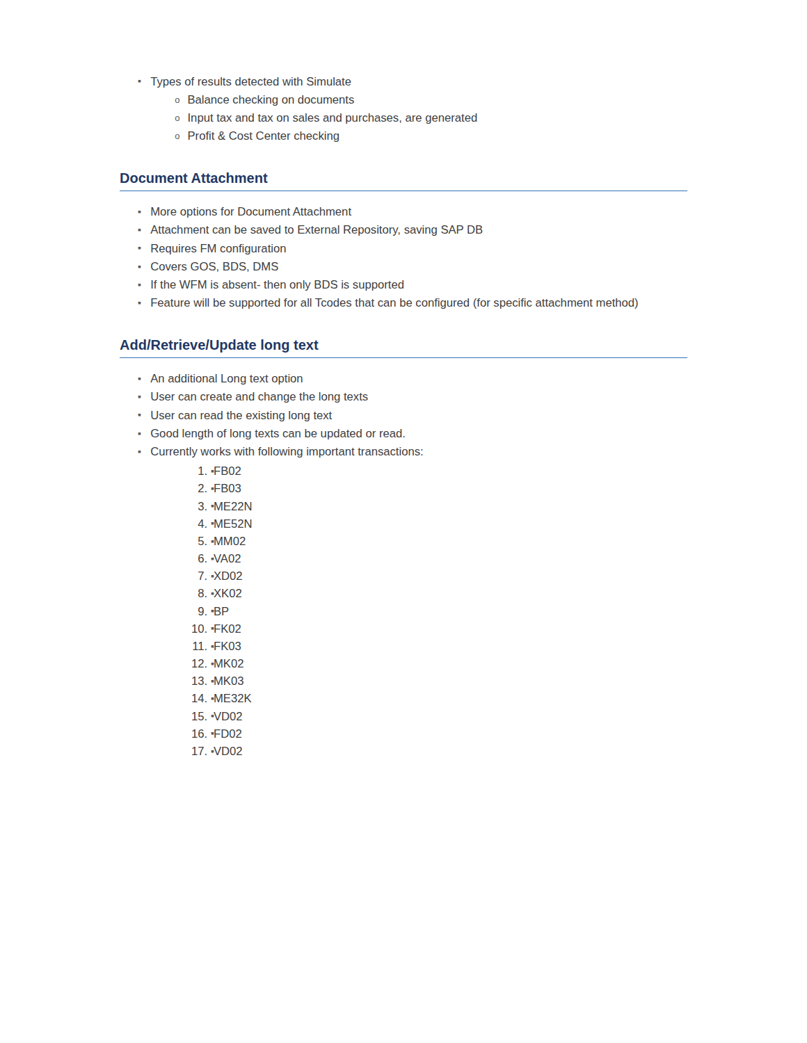Types of results detected with Simulate
Balance checking on documents
Input tax and tax on sales and purchases, are generated
Profit & Cost Center checking
Document Attachment
More options for Document Attachment
Attachment can be saved to External Repository, saving SAP DB
Requires FM configuration
Covers GOS, BDS, DMS
If the WFM is absent- then only BDS is supported
Feature will be supported for all Tcodes that can be configured (for specific attachment method)
Add/Retrieve/Update long text
An additional Long text option
User can create and change the long texts
User can read the existing long text
Good length of long texts can be updated or read.
Currently works with following important transactions:
FB02
FB03
ME22N
ME52N
MM02
VA02
XD02
XK02
BP
FK02
FK03
MK02
MK03
ME32K
VD02
FD02
VD02